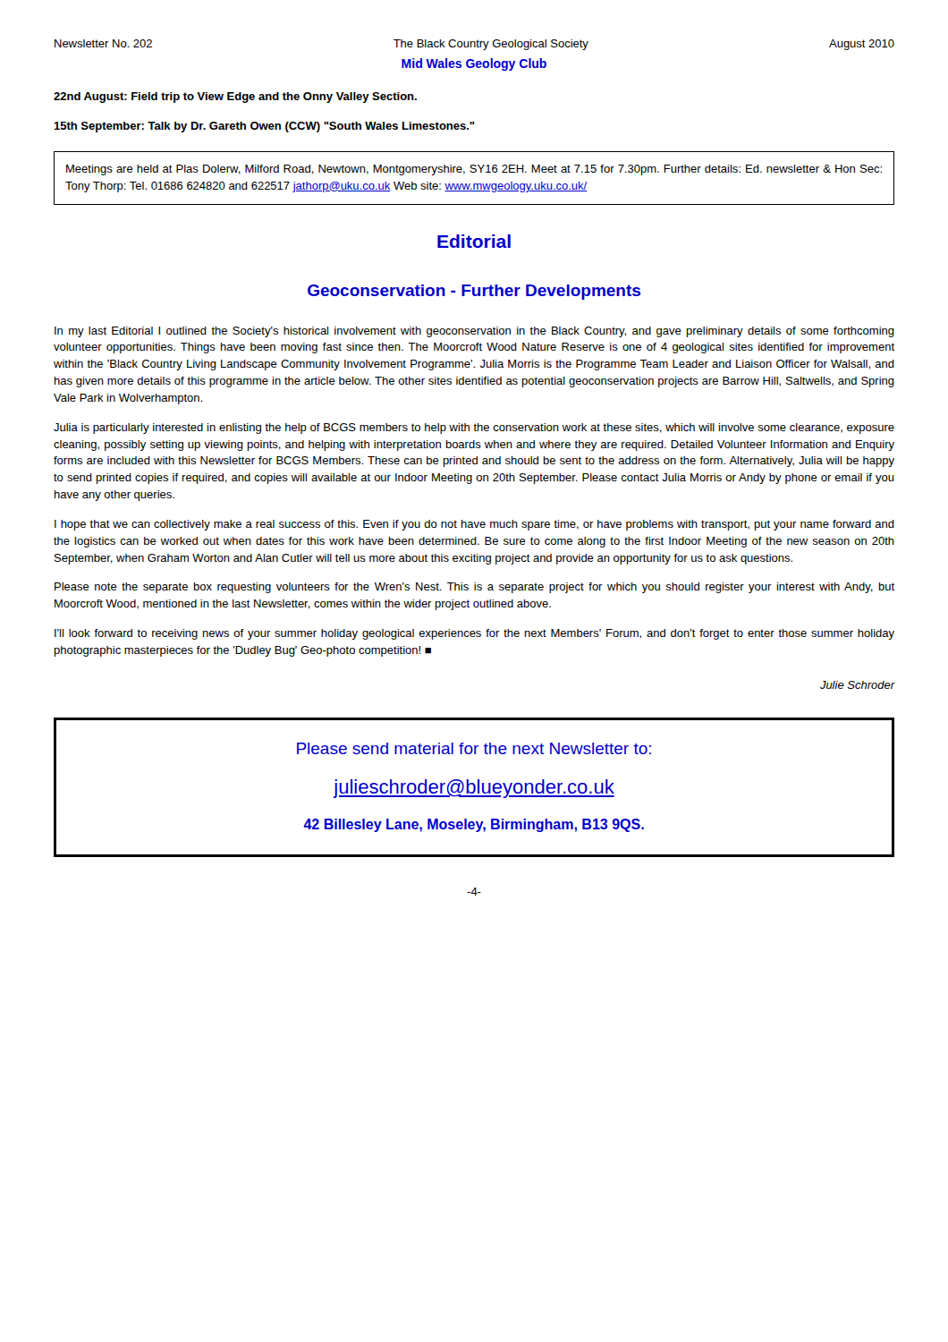Newsletter No. 202
The Black Country Geological Society
August 2010
Mid Wales Geology Club
22nd August: Field trip to View Edge and the Onny Valley Section.
15th September: Talk by Dr. Gareth Owen (CCW) "South Wales Limestones."
Meetings are held at Plas Dolerw, Milford Road, Newtown, Montgomeryshire, SY16 2EH. Meet at 7.15 for 7.30pm. Further details: Ed. newsletter & Hon Sec: Tony Thorp: Tel. 01686 624820 and 622517 jathorp@uku.co.uk Web site: www.mwgeology.uku.co.uk/
Editorial
Geoconservation - Further Developments
In my last Editorial I outlined the Society's historical involvement with geoconservation in the Black Country, and gave preliminary details of some forthcoming volunteer opportunities. Things have been moving fast since then. The Moorcroft Wood Nature Reserve is one of 4 geological sites identified for improvement within the 'Black Country Living Landscape Community Involvement Programme'. Julia Morris is the Programme Team Leader and Liaison Officer for Walsall, and has given more details of this programme in the article below. The other sites identified as potential geoconservation projects are Barrow Hill, Saltwells, and Spring Vale Park in Wolverhampton.
Julia is particularly interested in enlisting the help of BCGS members to help with the conservation work at these sites, which will involve some clearance, exposure cleaning, possibly setting up viewing points, and helping with interpretation boards when and where they are required. Detailed Volunteer Information and Enquiry forms are included with this Newsletter for BCGS Members. These can be printed and should be sent to the address on the form. Alternatively, Julia will be happy to send printed copies if required, and copies will available at our Indoor Meeting on 20th September. Please contact Julia Morris or Andy by phone or email if you have any other queries.
I hope that we can collectively make a real success of this. Even if you do not have much spare time, or have problems with transport, put your name forward and the logistics can be worked out when dates for this work have been determined. Be sure to come along to the first Indoor Meeting of the new season on 20th September, when Graham Worton and Alan Cutler will tell us more about this exciting project and provide an opportunity for us to ask questions.
Please note the separate box requesting volunteers for the Wren's Nest. This is a separate project for which you should register your interest with Andy, but Moorcroft Wood, mentioned in the last Newsletter, comes within the wider project outlined above.
I'll look forward to receiving news of your summer holiday geological experiences for the next Members' Forum, and don't forget to enter those summer holiday photographic masterpieces for the 'Dudley Bug' Geo-photo competition! ■
Julie Schroder
Please send material for the next Newsletter to:
julieschroder@blueyonder.co.uk
42 Billesley Lane, Moseley, Birmingham, B13 9QS.
-4-